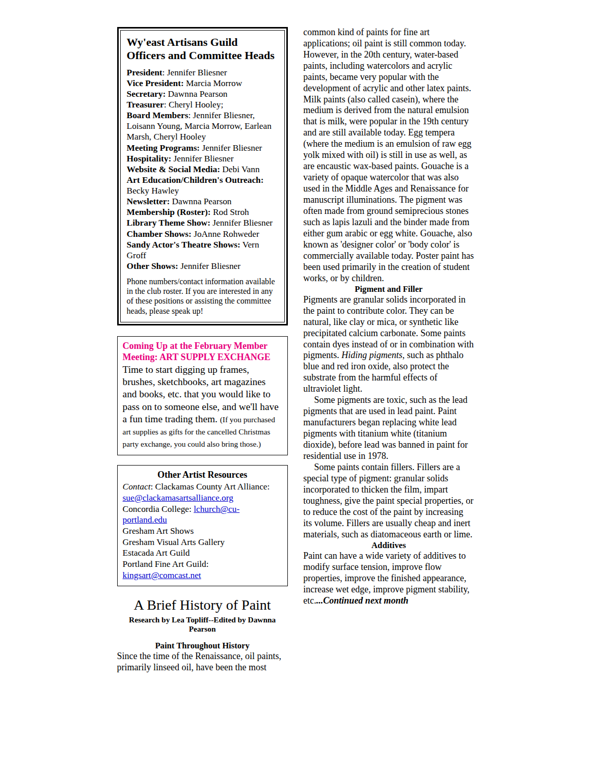Wy'east Artisans Guild
Officers and Committee Heads
President: Jennifer Bliesner
Vice President: Marcia Morrow
Secretary: Dawnna Pearson
Treasurer: Cheryl Hooley;
Board Members: Jennifer Bliesner, Loisann Young, Marcia Morrow, Earlean Marsh, Cheryl Hooley
Meeting Programs: Jennifer Bliesner
Hospitality: Jennifer Bliesner
Website & Social Media: Debi Vann
Art Education/Children's Outreach: Becky Hawley
Newsletter: Dawnna Pearson
Membership (Roster): Rod Stroh
Library Theme Show: Jennifer Bliesner
Chamber Shows: JoAnne Rohweder
Sandy Actor's Theatre Shows: Vern Groff
Other Shows: Jennifer Bliesner
Phone numbers/contact information available in the club roster. If you are interested in any of these positions or assisting the committee heads, please speak up!
Coming Up at the February Member Meeting: ART SUPPLY EXCHANGE
Time to start digging up frames, brushes, sketchbooks, art magazines and books, etc. that you would like to pass on to someone else, and we'll have a fun time trading them. (If you purchased art supplies as gifts for the cancelled Christmas party exchange, you could also bring those.)
Other Artist Resources
Contact: Clackamas County Art Alliance:
sue@clackamasartsalliance.org
Concordia College: lchurch@cu-portland.edu
Gresham Art Shows
Gresham Visual Arts Gallery
Estacada Art Guild
Portland Fine Art Guild: kingsart@comcast.net
A Brief History of Paint
Research by Lea Topliff--Edited by Dawnna Pearson
Paint Throughout History
Since the time of the Renaissance, oil paints, primarily linseed oil, have been the most
common kind of paints for fine art applications; oil paint is still common today. However, in the 20th century, water-based paints, including watercolors and acrylic paints, became very popular with the development of acrylic and other latex paints. Milk paints (also called casein), where the medium is derived from the natural emulsion that is milk, were popular in the 19th century and are still available today. Egg tempera (where the medium is an emulsion of raw egg yolk mixed with oil) is still in use as well, as are encaustic wax-based paints. Gouache is a variety of opaque watercolor that was also used in the Middle Ages and Renaissance for manuscript illuminations. The pigment was often made from ground semiprecious stones such as lapis lazuli and the binder made from either gum arabic or egg white. Gouache, also known as 'designer color' or 'body color' is commercially available today. Poster paint has been used primarily in the creation of student works, or by children.
Pigment and Filler
Pigments are granular solids incorporated in the paint to contribute color. They can be natural, like clay or mica, or synthetic like precipitated calcium carbonate. Some paints contain dyes instead of or in combination with pigments. Hiding pigments, such as phthalo blue and red iron oxide, also protect the substrate from the harmful effects of ultraviolet light.
Some pigments are toxic, such as the lead pigments that are used in lead paint. Paint manufacturers began replacing white lead pigments with titanium white (titanium dioxide), before lead was banned in paint for residential use in 1978.
Some paints contain fillers. Fillers are a special type of pigment: granular solids incorporated to thicken the film, impart toughness, give the paint special properties, or to reduce the cost of the paint by increasing its volume. Fillers are usually cheap and inert materials, such as diatomaceous earth or lime.
Additives
Paint can have a wide variety of additives to modify surface tension, improve flow properties, improve the finished appearance, increase wet edge, improve pigment stability, etc....Continued next month